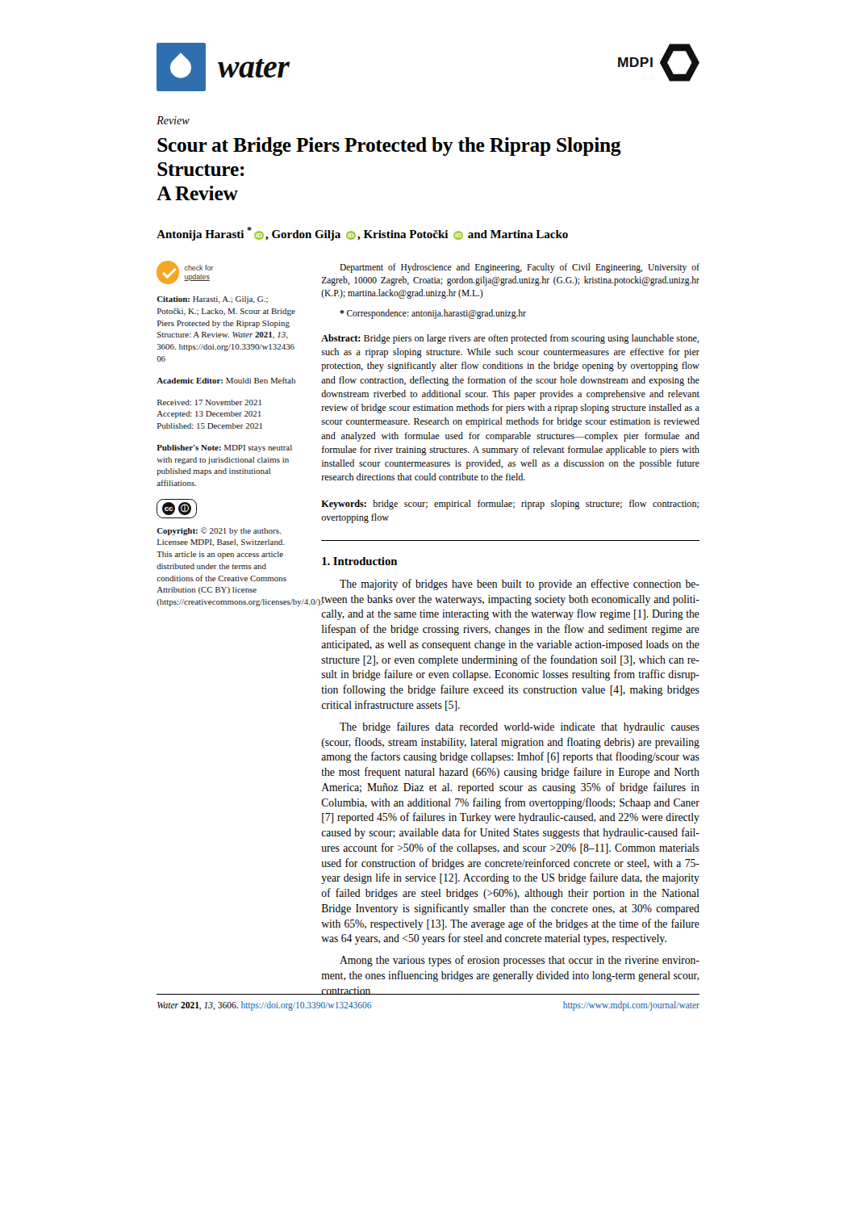water
MDPI
Review
Scour at Bridge Piers Protected by the Riprap Sloping Structure:
A Review
Antonija Harasti * , Gordon Gilja , Kristina Potočki and Martina Lacko
check for
updates
Citation: Harasti, A.; Gilja, G.; Potočki, K.; Lacko, M. Scour at Bridge Piers Protected by the Riprap Sloping Structure: A Review. Water 2021, 13, 3606. https://doi.org/10.3390/w13243606
Academic Editor: Mouldi Ben Meftah
Received: 17 November 2021
Accepted: 13 December 2021
Published: 15 December 2021
Publisher's Note: MDPI stays neutral with regard to jurisdictional claims in published maps and institutional affiliations.
cc ⓘ
Copyright: © 2021 by the authors. Licensee MDPI, Basel, Switzerland. This article is an open access article distributed under the terms and conditions of the Creative Commons Attribution (CC BY) license (https://creativecommons.org/licenses/by/4.0/).
Department of Hydroscience and Engineering, Faculty of Civil Engineering, University of Zagreb, 10000 Zagreb, Croatia; gordon.gilja@grad.unizg.hr (G.G.); kristina.potocki@grad.unizg.hr (K.P.); martina.lacko@grad.unizg.hr (M.L.)
* Correspondence: antonija.harasti@grad.unizg.hr
Abstract: Bridge piers on large rivers are often protected from scouring using launchable stone, such as a riprap sloping structure. While such scour countermeasures are effective for pier protection, they significantly alter flow conditions in the bridge opening by overtopping flow and flow contraction, deflecting the formation of the scour hole downstream and exposing the downstream riverbed to additional scour. This paper provides a comprehensive and relevant review of bridge scour estimation methods for piers with a riprap sloping structure installed as a scour countermeasure. Research on empirical methods for bridge scour estimation is reviewed and analyzed with formulae used for comparable structures—complex pier formulae and formulae for river training structures. A summary of relevant formulae applicable to piers with installed scour countermeasures is provided, as well as a discussion on the possible future research directions that could contribute to the field.
Keywords: bridge scour; empirical formulae; riprap sloping structure; flow contraction; overtopping flow
1. Introduction
The majority of bridges have been built to provide an effective connection between the banks over the waterways, impacting society both economically and politically, and at the same time interacting with the waterway flow regime [1]. During the lifespan of the bridge crossing rivers, changes in the flow and sediment regime are anticipated, as well as consequent change in the variable action-imposed loads on the structure [2], or even complete undermining of the foundation soil [3], which can result in bridge failure or even collapse. Economic losses resulting from traffic disruption following the bridge failure exceed its construction value [4], making bridges critical infrastructure assets [5].
The bridge failures data recorded world-wide indicate that hydraulic causes (scour, floods, stream instability, lateral migration and floating debris) are prevailing among the factors causing bridge collapses: Imhof [6] reports that flooding/scour was the most frequent natural hazard (66%) causing bridge failure in Europe and North America; Muñoz Diaz et al. reported scour as causing 35% of bridge failures in Columbia, with an additional 7% failing from overtopping/floods; Schaap and Caner [7] reported 45% of failures in Turkey were hydraulic-caused, and 22% were directly caused by scour; available data for United States suggests that hydraulic-caused failures account for >50% of the collapses, and scour >20% [8–11]. Common materials used for construction of bridges are concrete/reinforced concrete or steel, with a 75-year design life in service [12]. According to the US bridge failure data, the majority of failed bridges are steel bridges (>60%), although their portion in the National Bridge Inventory is significantly smaller than the concrete ones, at 30% compared with 65%, respectively [13]. The average age of the bridges at the time of the failure was 64 years, and <50 years for steel and concrete material types, respectively.
Among the various types of erosion processes that occur in the riverine environment, the ones influencing bridges are generally divided into long-term general scour, contraction
Water 2021, 13, 3606. https://doi.org/10.3390/w13243606
https://www.mdpi.com/journal/water